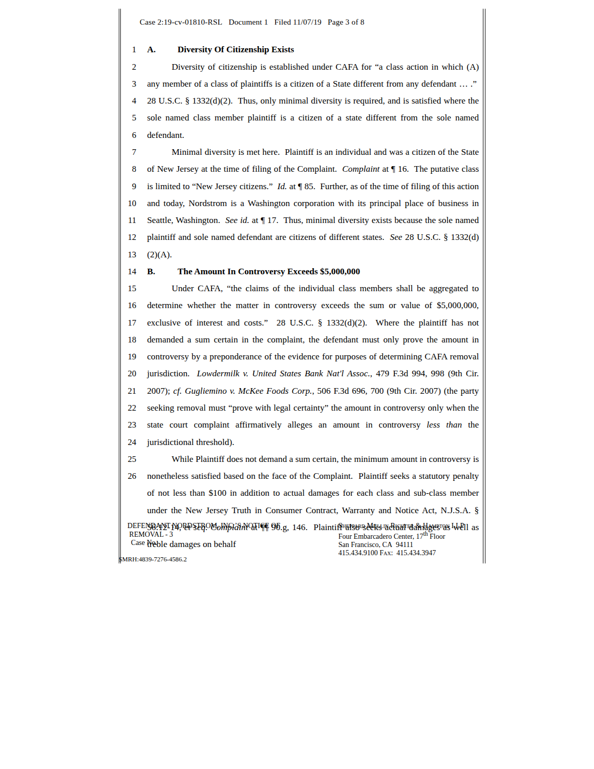Case 2:19-cv-01810-RSL Document 1 Filed 11/07/19 Page 3 of 8
1
2
3
4
5
6
7
8
9
10
11
12
13
14
15
16
17
18
19
20
21
22
23
24
25
26
A. Diversity Of Citizenship Exists
Diversity of citizenship is established under CAFA for “a class action in which (A) any member of a class of plaintiffs is a citizen of a State different from any defendant … .” 28 U.S.C. § 1332(d)(2). Thus, only minimal diversity is required, and is satisfied where the sole named class member plaintiff is a citizen of a state different from the sole named defendant.
Minimal diversity is met here. Plaintiff is an individual and was a citizen of the State of New Jersey at the time of filing of the Complaint. Complaint at ¶ 16. The putative class is limited to “New Jersey citizens.” Id. at ¶ 85. Further, as of the time of filing of this action and today, Nordstrom is a Washington corporation with its principal place of business in Seattle, Washington. See id. at ¶ 17. Thus, minimal diversity exists because the sole named plaintiff and sole named defendant are citizens of different states. See 28 U.S.C. § 1332(d)(2)(A).
B. The Amount In Controversy Exceeds $5,000,000
Under CAFA, “the claims of the individual class members shall be aggregated to determine whether the matter in controversy exceeds the sum or value of $5,000,000, exclusive of interest and costs.” 28 U.S.C. § 1332(d)(2). Where the plaintiff has not demanded a sum certain in the complaint, the defendant must only prove the amount in controversy by a preponderance of the evidence for purposes of determining CAFA removal jurisdiction. Lowdermilk v. United States Bank Nat'l Assoc., 479 F.3d 994, 998 (9th Cir. 2007); cf. Gugliemino v. McKee Foods Corp., 506 F.3d 696, 700 (9th Cir. 2007) (the party seeking removal must “prove with legal certainty” the amount in controversy only when the state court complaint affirmatively alleges an amount in controversy less than the jurisdictional threshold).
While Plaintiff does not demand a sum certain, the minimum amount in controversy is nonetheless satisfied based on the face of the Complaint. Plaintiff seeks a statutory penalty of not less than $100 in addition to actual damages for each class and sub-class member under the New Jersey Truth in Consumer Contract, Warranty and Notice Act, N.J.S.A. § 56:12-14, et seq. Complaint at ¶¶ 90.g, 146. Plaintiff also seeks actual damages as well as treble damages on behalf
DEFENDANT NORDSTROM, INC.’S NOTICE OF
REMOVAL - 3
Case No.
Sheppard Mullin Richter & Hampton LLP
Four Embarcadero Center, 17th Floor
San Francisco, CA 94111
415.434.9100 Fax: 415.434.3947
SMRH:4839-7276-4586.2